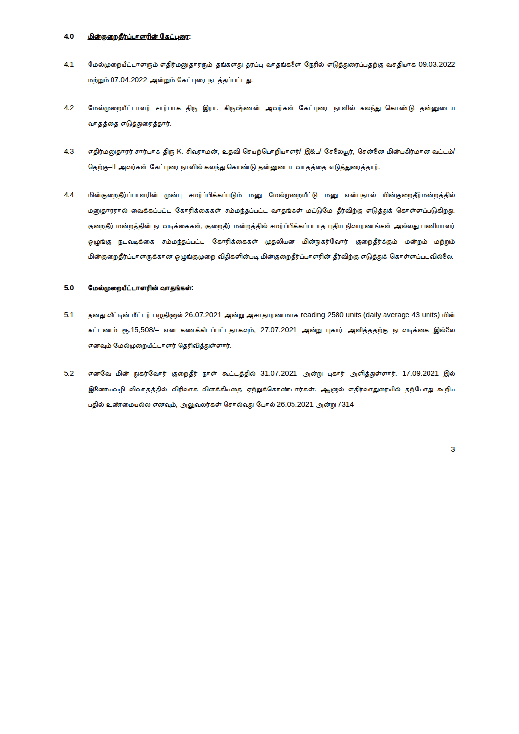4.0 மின்குறைதீர்ப்பாளரின் கேட்புரை:
4.1 மேல்முறையீட்டாளரும் எதிர்மனுதாரரும் தங்களது தரப்பு வாதங்களை நேரில் எடுத்துரைப்பதற்கு வசதியாக 09.03.2022 மற்றும் 07.04.2022 அன்றும் கேட்புரை நடத்தப்பட்டது.
4.2 மேல்முறையீட்டாளர் சார்பாக திரு இரா. கிருஷ்ணன் அவர்கள் கேட்புரை நாளில் கலந்து கொண்டு தன்னுடைய வாதத்தை எடுத்துரைத்தார்.
4.3 எதிர்மனுதாரர் சார்பாக திரு K. சிவராமன், உதவி செயற்பொறியாளர்/ இ&ப/ சேலையூர், சென்னை மின்பகிர்மான வட்டம்/தெற்கு–II அவர்கள் கேட்புரை நாளில் கலந்து கொண்டு தன்னுடைய வாதத்தை எடுத்துரைத்தார்.
4.4 மின்குறைதீர்ப்பாளரின் முன்பு சமர்ப்பிக்கப்படும் மனு மேல்முறையீட்டு மனு என்பதால் மின்குறைதீர்மன்றத்தில் மனுதாரரால் வைக்கப்பட்ட கோரிக்கைகள் சம்மந்தப்பட்ட வாதங்கள் மட்டுமே தீர்விற்கு எடுத்துக் கொள்ளப்படுகிறது. குறைதீர் மன்றத்தின் நடவடிக்கைகள், குறைதீர் மன்றத்தில் சமர்ப்பிக்கப்படாத புதிய நிவாரணங்கள் அல்லது பணியாளர் ஒழுங்கு நடவடிக்கை சம்மந்தப்பட்ட கோரிக்கைகள் முதலியன மின்நுகர்வோர் குறைதீர்க்கும் மன்றம் மற்றும் மின்குறைதீர்ப்பாளருக்கான ஒழுங்குமுறை விதிகளின்படி மின்குறைதீர்ப்பாளரின் தீர்விற்கு எடுத்துக் கொள்ளப்படவில்லை.
5.0 மேல்முறையீட்டாளரின் வாதங்கள்:
5.1 தனது வீட்டின் மீட்டர் பழுதினால் 26.07.2021 அன்று அசாதாரணமாக reading 2580 units (daily average 43 units) மின் கட்டணம் ரூ.15,508/– என கணக்கிடப்பட்டதாகவும், 27.07.2021 அன்று புகார் அளித்ததற்கு நடவடிக்கை இல்லை எனவும் மேல்முறையீட்டாளர் தெரிவித்துள்ளார்.
5.2 எனவே மின் நுகர்வோர் குறைதீர் நாள் கூட்டத்தில் 31.07.2021 அன்று புகார் அளித்துள்ளார். 17.09.2021–இல் இணையவழி விவாதத்தில் விரிவாக விளக்கியதை ஏற்றுக்கொண்டார்கள். ஆனால் எதிர்வாதுரையில் தற்போது கூறிய பதில் உண்மையல்ல எனவும், அலுவலர்கள் சொல்வது போல் 26.05.2021 அன்று 7314
3